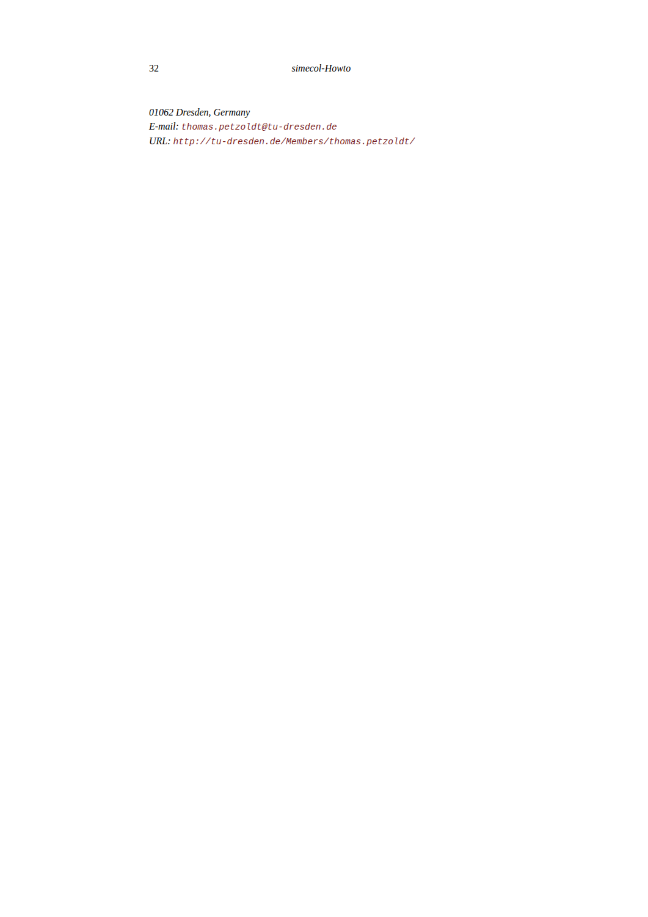32 simecol-Howto
01062 Dresden, Germany E-mail: thomas.petzoldt@tu-dresden.de URL: http://tu-dresden.de/Members/thomas.petzoldt/